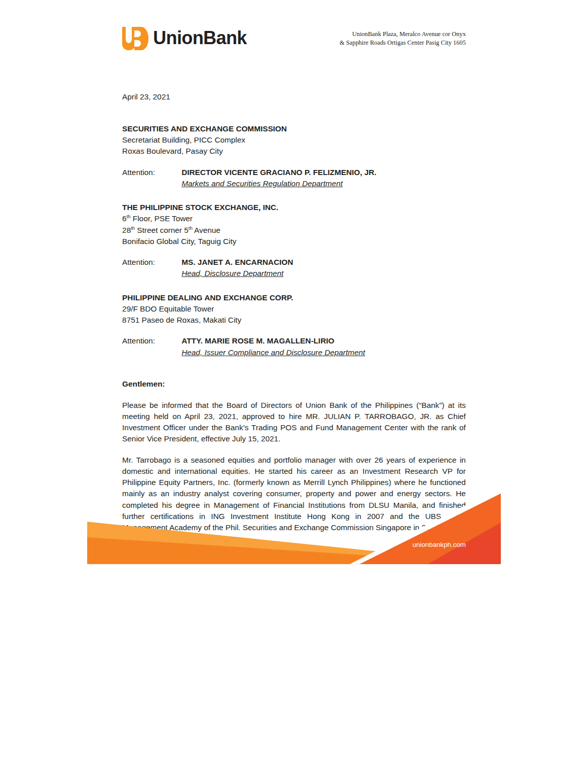UnionBank
UnionBank Plaza, Meralco Avenue cor Onyx
& Sapphire Roads Ortigas Center Pasig City 1605
April 23, 2021
Securities and Exchange Commission
Secretariat Building, PICC Complex
Roxas Boulevard, Pasay City
Attention:
DIRECTOR VICENTE GRACIANO P. FELIZMENIO, JR.
Markets and Securities Regulation Department
The Philippine Stock Exchange, Inc.
6th Floor, PSE Tower
28th Street corner 5th Avenue
Bonifacio Global City, Taguig City
Attention:
MS. JANET A. ENCARNACION
Head, Disclosure Department
Philippine Dealing and Exchange Corp.
29/F BDO Equitable Tower
8751 Paseo de Roxas, Makati City
Attention:
ATTY. MARIE ROSE M. MAGALLEN-LIRIO
Head, Issuer Compliance and Disclosure Department
Gentlemen:
Please be informed that the Board of Directors of Union Bank of the Philippines (“Bank”) at its meeting held on April 23, 2021, approved to hire MR. JULIAN P. TARROBAGO, JR. as Chief Investment Officer under the Bank’s Trading POS and Fund Management Center with the rank of Senior Vice President, effective July 15, 2021.
Mr. Tarrobago is a seasoned equities and portfolio manager with over 26 years of experience in domestic and international equities. He started his career as an Investment Research VP for Philippine Equity Partners, Inc. (formerly known as Merrill Lynch Philippines) where he functioned mainly as an industry analyst covering consumer, property and power and energy sectors. He completed his degree in Management of Financial Institutions from DLSU Manila, and finished further certifications in ING Investment Institute Hong Kong in 2007 and the UBS Asset Management Academy of the Phil. Securities and Exchange Commission Singapore in 2017.
Thank you.
unionbankph.com